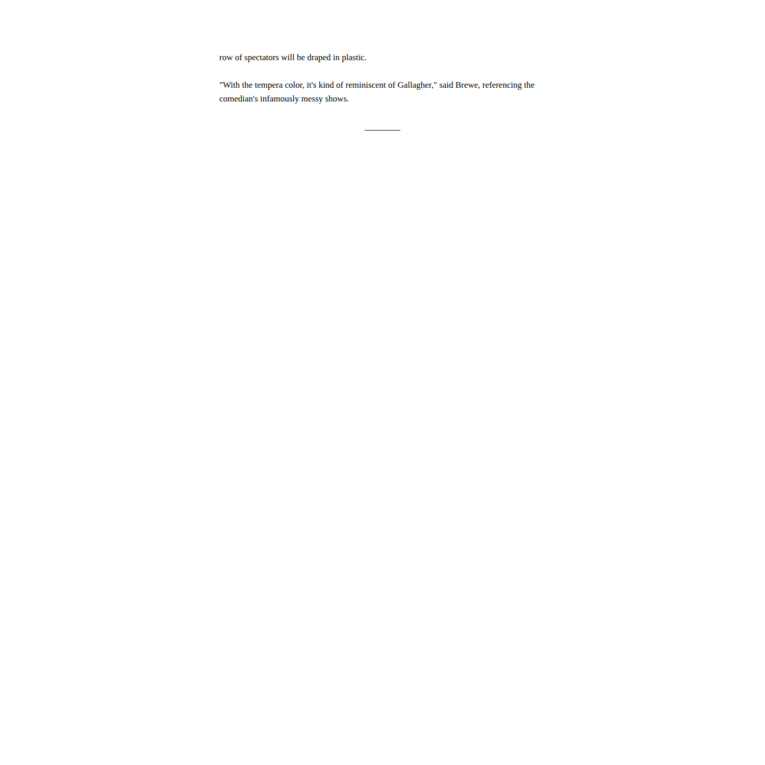row of spectators will be draped in plastic.
"With the tempera color, it's kind of reminiscent of Gallagher," said Brewe, referencing the comedian's infamously messy shows.